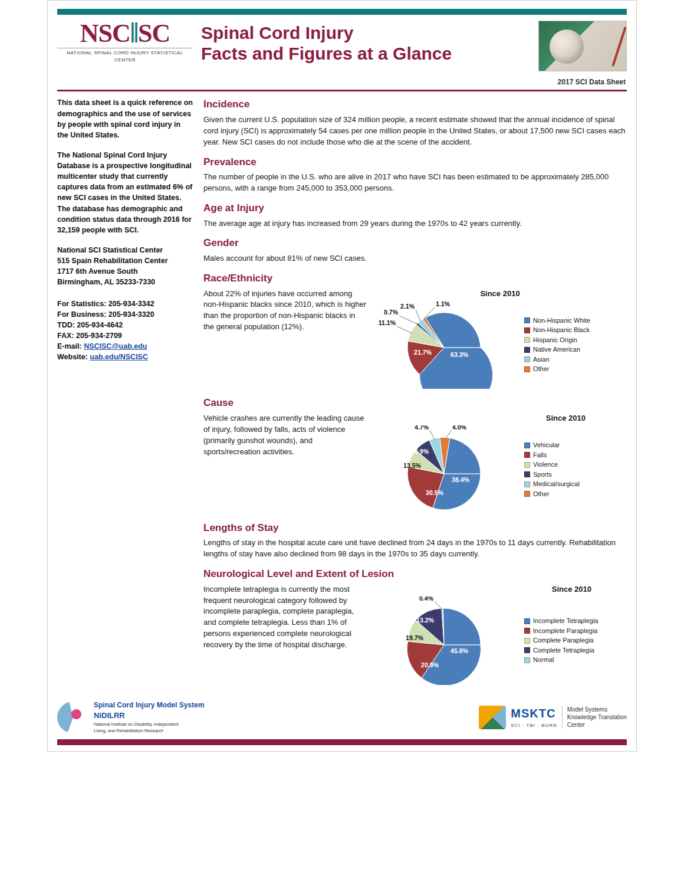NSC‖SC
NATIONAL SPINAL CORD INJURY STATISTICAL CENTER
Spinal Cord Injury
Facts and Figures at a Glance
2017 SCI Data Sheet
This data sheet is a quick reference on demographics and the use of services by people with spinal cord injury in the United States.
The National Spinal Cord Injury Database is a prospective longitudinal multicenter study that currently captures data from an estimated 6% of new SCI cases in the United States. The database has demographic and condition status data through 2016 for 32,159 people with SCI.
National SCI Statistical Center
515 Spain Rehabilitation Center
1717 6th Avenue South
Birmingham, AL 35233-7330
For Statistics: 205-934-3342
For Business: 205-934-3320
TDD: 205-934-4642
FAX: 205-934-2709
E-mail: NSCISC@uab.edu
Website: uab.edu/NSCISC
Incidence
Given the current U.S. population size of 324 million people, a recent estimate showed that the annual incidence of spinal cord injury (SCI) is approximately 54 cases per one million people in the United States, or about 17,500 new SCI cases each year. New SCI cases do not include those who die at the scene of the accident.
Prevalence
The number of people in the U.S. who are alive in 2017 who have SCI has been estimated to be approximately 285,000 persons, with a range from 245,000 to 353,000 persons.
Age at Injury
The average age at injury has increased from 29 years during the 1970s to 42 years currently.
Gender
Males account for about 81% of new SCI cases.
Race/Ethnicity
About 22% of injuries have occurred among non-Hispanic blacks since 2010, which is higher than the proportion of non-Hispanic blacks in the general population (12%).
Since 2010
63.3% 21.7% 11.1% 0.7% 2.1% 1.1%
Non-Hispanic White
Non-Hispanic Black
Hispanic Origin
Native American
Asian
Other
Cause
Vehicle crashes are currently the leading cause of injury, followed by falls, acts of violence (primarily gunshot wounds), and sports/recreation activities.
Since 2010
38.4% 30.5% 13.5% 8.9% 4.7% 4.0%
Vehicular
Falls
Violence
Sports
Medical/surgical
Other
Lengths of Stay
Lengths of stay in the hospital acute care unit have declined from 24 days in the 1970s to 11 days currently. Rehabilitation lengths of stay have also declined from 98 days in the 1970s to 35 days currently.
Neurological Level and Extent of Lesion
Incomplete tetraplegia is currently the most frequent neurological category followed by incomplete paraplegia, complete paraplegia, and complete tetraplegia. Less than 1% of persons experienced complete neurological recovery by the time of hospital discharge.
Since 2010
45.8% 20.9% 19.7% 13.2% 0.4%
Incomplete Tetraplegia
Incomplete Paraplegia
Complete Paraplegia
Complete Tetraplegia
Normal
Spinal Cord Injury Model System
NiDILRR
National Institute on Disability, Independent Living, and Rehabilitation Research
MSKTC
SCI · TBI · BURN
Model Systems
Knowledge Translation
Center